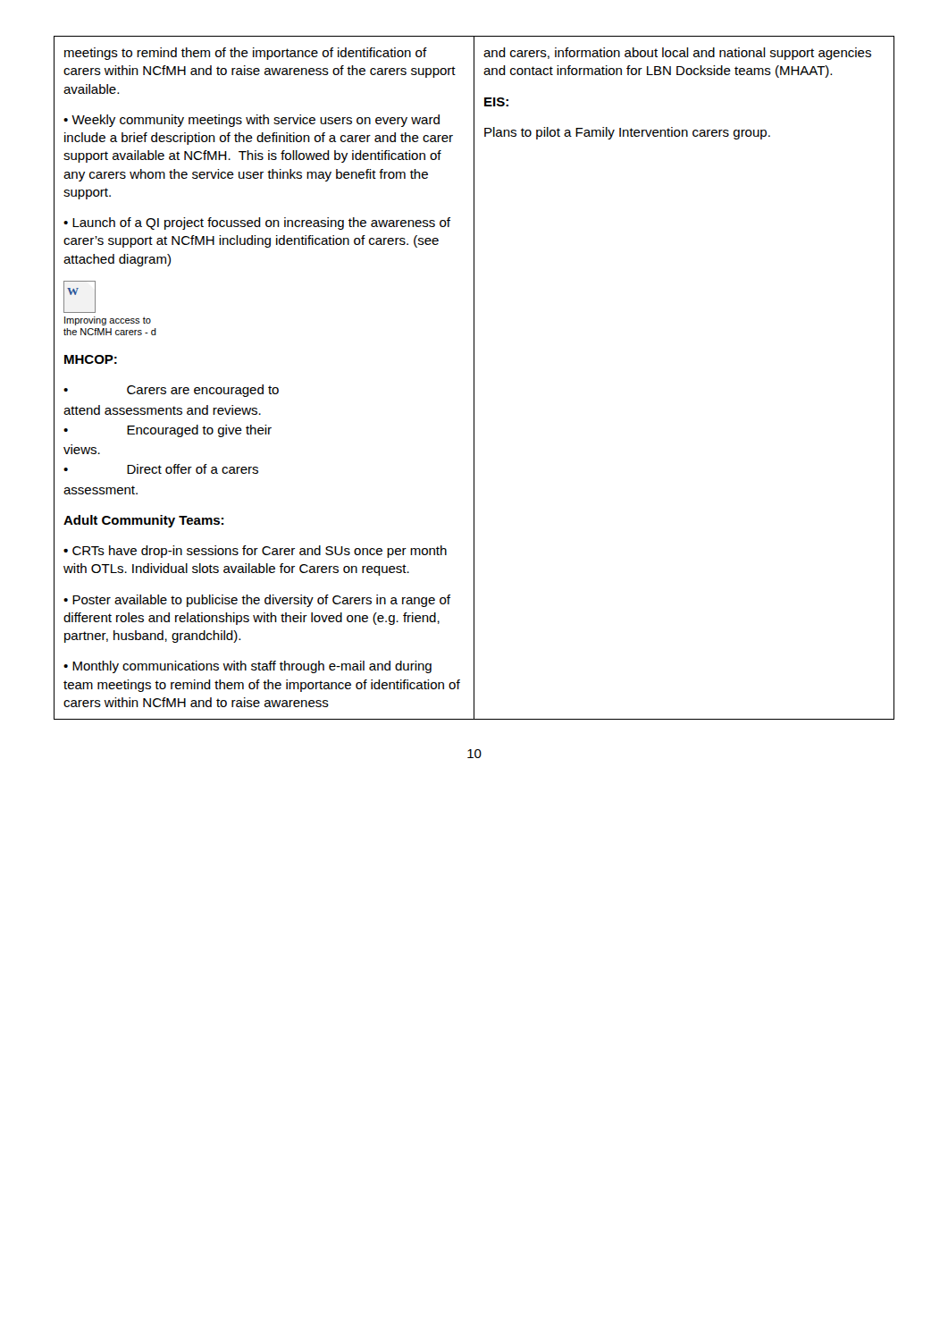| meetings to remind them of the importance of identification of carers within NCfMH and to raise awareness of the carers support available. • Weekly community meetings with service users on every ward include a brief description of the definition of a carer and the carer support available at NCfMH. This is followed by identification of any carers whom the service user thinks may benefit from the support. • Launch of a QI project focussed on increasing the awareness of carer’s support at NCfMH including identification of carers. (see attached diagram) Improving access to the NCfMH carers - d MHCOP: • Carers are encouraged to attend assessments and reviews. • Encouraged to give their views. • Direct offer of a carers assessment. Adult Community Teams: • CRTs have drop-in sessions for Carer and SUs once per month with OTLs. Individual slots available for Carers on request. • Poster available to publicise the diversity of Carers in a range of different roles and relationships with their loved one (e.g. friend, partner, husband, grandchild). • Monthly communications with staff through e-mail and during team meetings to remind them of the importance of identification of carers within NCfMH and to raise awareness | and carers, information about local and national support agencies and contact information for LBN Dockside teams (MHAAT). EIS: Plans to pilot a Family Intervention carers group. |
10